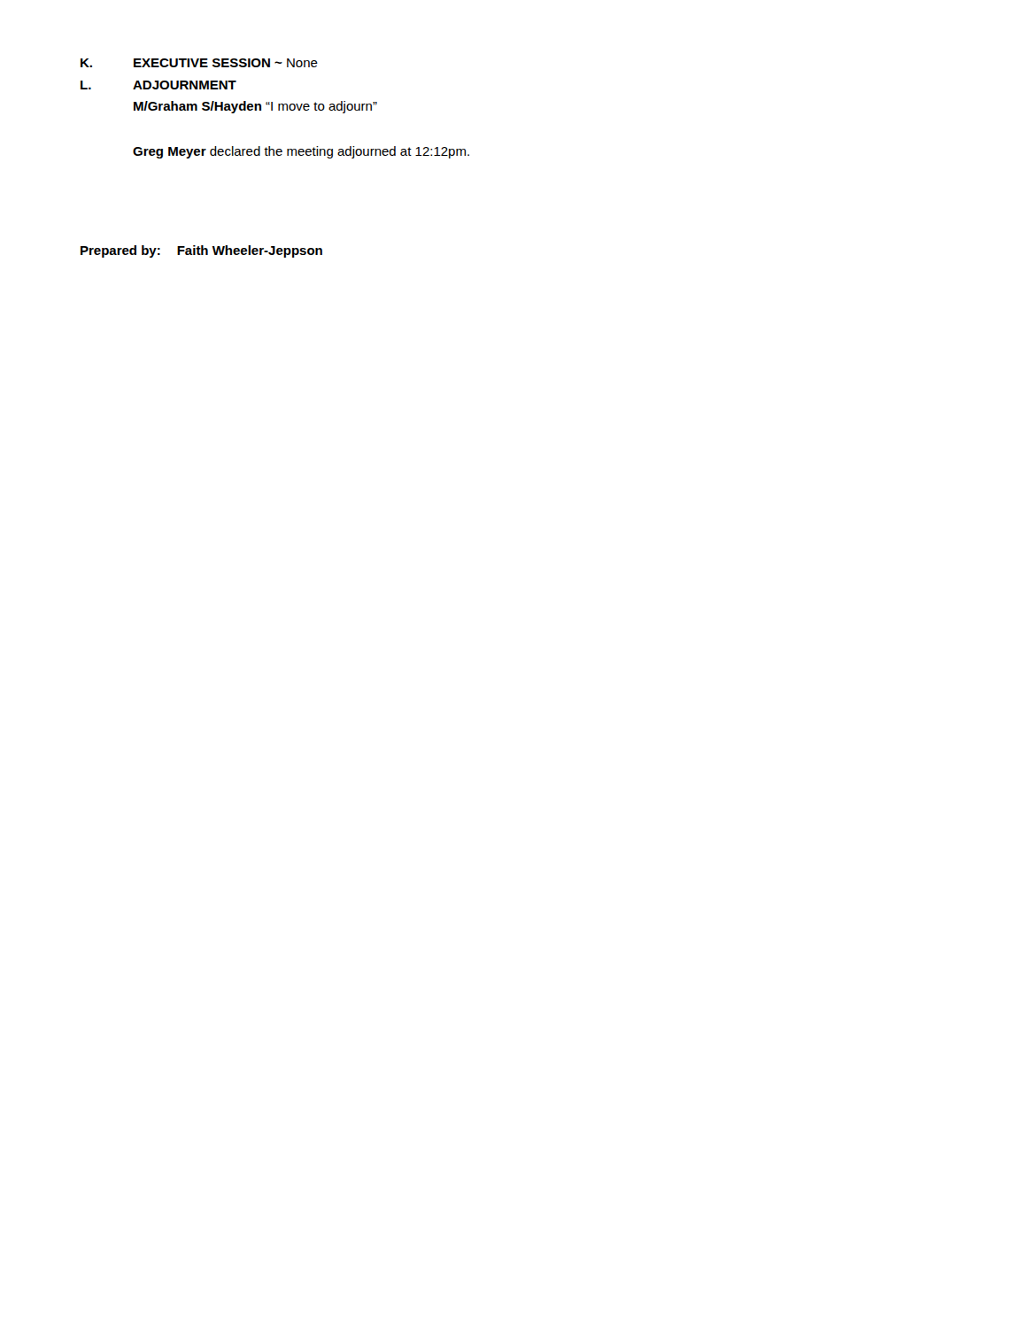K. EXECUTIVE SESSION ~ None
L. ADJOURNMENT
M/Graham S/Hayden “I move to adjourn”
Greg Meyer declared the meeting adjourned at 12:12pm.
Prepared by: Faith Wheeler-Jeppson